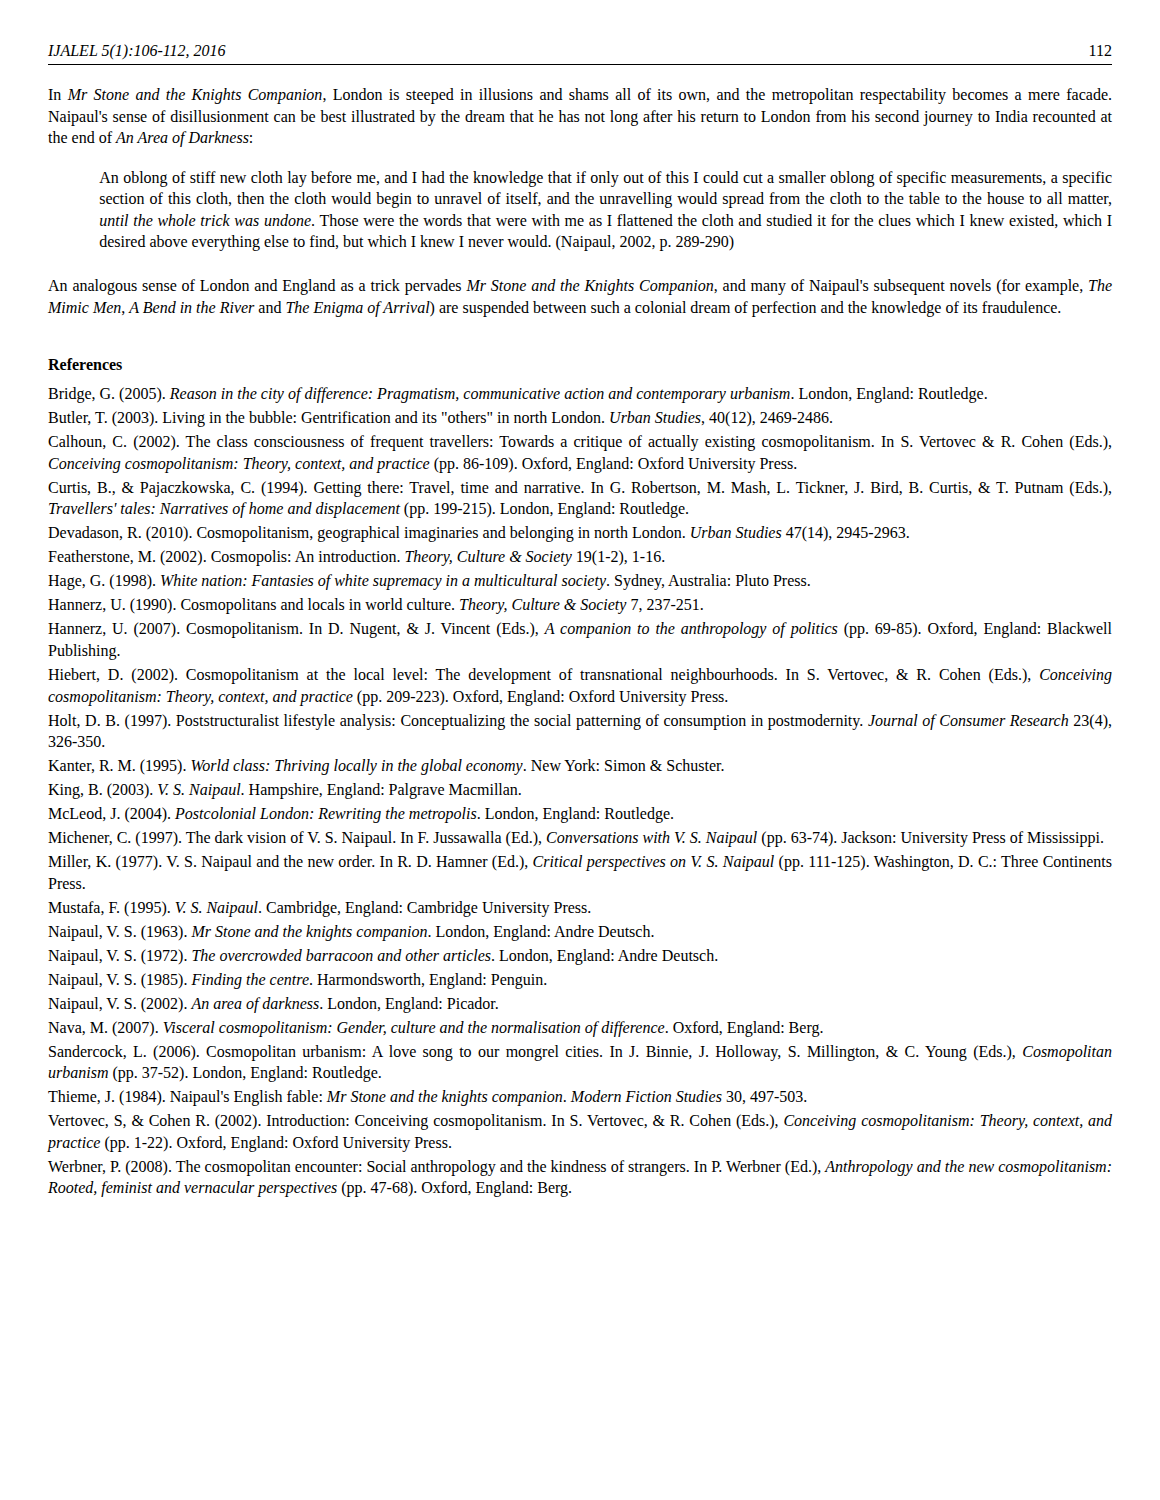IJALEL 5(1):106-112, 2016 112
In Mr Stone and the Knights Companion, London is steeped in illusions and shams all of its own, and the metropolitan respectability becomes a mere facade. Naipaul's sense of disillusionment can be best illustrated by the dream that he has not long after his return to London from his second journey to India recounted at the end of An Area of Darkness:
An oblong of stiff new cloth lay before me, and I had the knowledge that if only out of this I could cut a smaller oblong of specific measurements, a specific section of this cloth, then the cloth would begin to unravel of itself, and the unravelling would spread from the cloth to the table to the house to all matter, until the whole trick was undone. Those were the words that were with me as I flattened the cloth and studied it for the clues which I knew existed, which I desired above everything else to find, but which I knew I never would. (Naipaul, 2002, p. 289-290)
An analogous sense of London and England as a trick pervades Mr Stone and the Knights Companion, and many of Naipaul's subsequent novels (for example, The Mimic Men, A Bend in the River and The Enigma of Arrival) are suspended between such a colonial dream of perfection and the knowledge of its fraudulence.
References
Bridge, G. (2005). Reason in the city of difference: Pragmatism, communicative action and contemporary urbanism. London, England: Routledge.
Butler, T. (2003). Living in the bubble: Gentrification and its "others" in north London. Urban Studies, 40(12), 2469-2486.
Calhoun, C. (2002). The class consciousness of frequent travellers: Towards a critique of actually existing cosmopolitanism. In S. Vertovec & R. Cohen (Eds.), Conceiving cosmopolitanism: Theory, context, and practice (pp. 86-109). Oxford, England: Oxford University Press.
Curtis, B., & Pajaczkowska, C. (1994). Getting there: Travel, time and narrative. In G. Robertson, M. Mash, L. Tickner, J. Bird, B. Curtis, & T. Putnam (Eds.), Travellers' tales: Narratives of home and displacement (pp. 199-215). London, England: Routledge.
Devadason, R. (2010). Cosmopolitanism, geographical imaginaries and belonging in north London. Urban Studies 47(14), 2945-2963.
Featherstone, M. (2002). Cosmopolis: An introduction. Theory, Culture & Society 19(1-2), 1-16.
Hage, G. (1998). White nation: Fantasies of white supremacy in a multicultural society. Sydney, Australia: Pluto Press.
Hannerz, U. (1990). Cosmopolitans and locals in world culture. Theory, Culture & Society 7, 237-251.
Hannerz, U. (2007). Cosmopolitanism. In D. Nugent, & J. Vincent (Eds.), A companion to the anthropology of politics (pp. 69-85). Oxford, England: Blackwell Publishing.
Hiebert, D. (2002). Cosmopolitanism at the local level: The development of transnational neighbourhoods. In S. Vertovec, & R. Cohen (Eds.), Conceiving cosmopolitanism: Theory, context, and practice (pp. 209-223). Oxford, England: Oxford University Press.
Holt, D. B. (1997). Poststructuralist lifestyle analysis: Conceptualizing the social patterning of consumption in postmodernity. Journal of Consumer Research 23(4), 326-350.
Kanter, R. M. (1995). World class: Thriving locally in the global economy. New York: Simon & Schuster.
King, B. (2003). V. S. Naipaul. Hampshire, England: Palgrave Macmillan.
McLeod, J. (2004). Postcolonial London: Rewriting the metropolis. London, England: Routledge.
Michener, C. (1997). The dark vision of V. S. Naipaul. In F. Jussawalla (Ed.), Conversations with V. S. Naipaul (pp. 63-74). Jackson: University Press of Mississippi.
Miller, K. (1977). V. S. Naipaul and the new order. In R. D. Hamner (Ed.), Critical perspectives on V. S. Naipaul (pp. 111-125). Washington, D. C.: Three Continents Press.
Mustafa, F. (1995). V. S. Naipaul. Cambridge, England: Cambridge University Press.
Naipaul, V. S. (1963). Mr Stone and the knights companion. London, England: Andre Deutsch.
Naipaul, V. S. (1972). The overcrowded barracoon and other articles. London, England: Andre Deutsch.
Naipaul, V. S. (1985). Finding the centre. Harmondsworth, England: Penguin.
Naipaul, V. S. (2002). An area of darkness. London, England: Picador.
Nava, M. (2007). Visceral cosmopolitanism: Gender, culture and the normalisation of difference. Oxford, England: Berg.
Sandercock, L. (2006). Cosmopolitan urbanism: A love song to our mongrel cities. In J. Binnie, J. Holloway, S. Millington, & C. Young (Eds.), Cosmopolitan urbanism (pp. 37-52). London, England: Routledge.
Thieme, J. (1984). Naipaul's English fable: Mr Stone and the knights companion. Modern Fiction Studies 30, 497-503.
Vertovec, S, & Cohen R. (2002). Introduction: Conceiving cosmopolitanism. In S. Vertovec, & R. Cohen (Eds.), Conceiving cosmopolitanism: Theory, context, and practice (pp. 1-22). Oxford, England: Oxford University Press.
Werbner, P. (2008). The cosmopolitan encounter: Social anthropology and the kindness of strangers. In P. Werbner (Ed.), Anthropology and the new cosmopolitanism: Rooted, feminist and vernacular perspectives (pp. 47-68). Oxford, England: Berg.